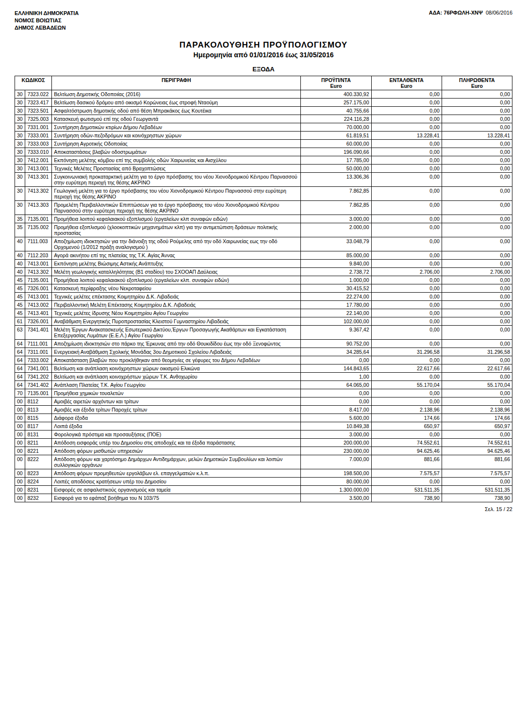ΕΛΛΗΝΙΚΗ ΔΗΜΟΚΡΑΤΙΑ
ΝΟΜΟΣ ΒΟΙΩΤΙΑΣ
ΔΗΜΟΣ ΛΕΒΑΔΕΩΝ
ΑΔΑ: 76ΡΦΩΛΗ-ΧΝΨ 08/06/2016
ΠΑΡΑΚΟΛΟΥΘΗΣΗ ΠΡΟΫΠΟΛΟΓΙΣΜΟΥ
Ημερομηνία από 01/01/2016 έως 31/05/2016
ΕΞΟΔΑ
| ΚΩΔΙΚΟΣ | ΠΕΡΙΓΡΑΦΗ | ΠΡΟΫΠ/ΝΤΑ Euro | ΕΝΤΑΛΘΕΝΤΑ Euro | ΠΛΗΡΩΘΕΝΤΑ Euro |
| --- | --- | --- | --- | --- |
| 30 | 7323.022 | Βελτίωση Δημοτικής Οδοποιίας (2016) | 400.330,92 | 0,00 | 0,00 |
| 30 | 7323.417 | Βελτίωση δασικού δρόμου από οικισμό Κορώνειας έως στροφή Νταούμη | 257.175,00 | 0,00 | 0,00 |
| 30 | 7323.501 | Ασφαλτόστρωση δημοτικής οδού από θέση Μπρακάκος έως Κουτέικα | 40.755,66 | 0,00 | 0,00 |
| 30 | 7325.003 | Κατασκευή φωτισμού επί της οδού Γεωργαντά | 224.116,28 | 0,00 | 0,00 |
| 30 | 7331.001 | Συντήρηση Δημοτικών κτιρίων Δήμου Λεβαδέων | 70.000,00 | 0,00 | 0,00 |
| 30 | 7333.001 | Συντήρηση οδών-πεζοδρόμων και κοινόχρηστων χώρων | 61.819,51 | 13.228,41 | 13.228,41 |
| 30 | 7333.003 | Συντήρηση Αγροτικής Οδοποιίας | 60.000,00 | 0,00 | 0,00 |
| 30 | 7333.010 | Αποκαταστάσεις βλαβών οδοστρωμάτων | 196.090,66 | 0,00 | 0,00 |
| 30 | 7412.001 | Εκπόνηση μελέτης κόμβου επί της συμβολής οδών Χαιρωνείας και Αισχύλου | 17.785,00 | 0,00 | 0,00 |
| 30 | 7413.001 | Τεχνικές Μελέτες Προστασίας από Βραχοπτώσεις | 50.000,00 | 0,00 | 0,00 |
| 30 | 7413.301 | Συγκοινωνιακή προκαταρκτική μελέτη για το έργο πρόσβασης του νέου Χιονοδρομικού Κέντρου Παρνασσού στην ευρύτερη περιοχή της θέσης ΑΚΡΙΝΟ | 13.306,36 | 0,00 | 0,00 |
| 30 | 7413.302 | Γεωλογική μελέτη για το έργο πρόσβασης του νέου Χιονοδρομικού Κέντρου Παρνασσού στην ευρύτερη περιοχή της θέσης ΑΚΡΙΝΟ | 7.862,85 | 0,00 | 0,00 |
| 30 | 7413.303 | Προμελέτη Περιβαλλοντικών Επιπτώσεων για το έργο πρόσβασης του νέου Χιονοδρομικού Κέντρου Παρνασσού στην ευρύτερη περιοχή της θέσης ΑΚΡΙΝΟ | 7.862,85 | 0,00 | 0,00 |
| 35 | 7135.001 | Προμήθεια λοιπού κεφαλαιακού εξοπλισμού (εργαλείων κλπ συναφών ειδών) | 3.000,00 | 0,00 | 0,00 |
| 35 | 7135.002 | Προμήθεια εξοπλισμού (χλοοκοπτικών μηχανημάτων κλπ) για την αντιμετώπιση δράσεων πολιτικής προστασίας | 2.000,00 | 0,00 | 0,00 |
| 40 | 7111.003 | Αποζημίωση ιδιοκτησιών για την διάνοιξη της οδού Ρούμελης από την οδό Χαιρωνείας εως την οδό Ορχομενού (1/2012 πράξη αναλογισμού ) | 33.048,79 | 0,00 | 0,00 |
| 40 | 7112.203 | Αγορά ακινήτου επί της πλατείας της Τ.Κ. Αγίας Άννας | 85.000,00 | 0,00 | 0,00 |
| 40 | 7413.001 | Εκπόνηση μελέτης Βιώσιμης Αστικής Ανάπτυξης | 9.840,00 | 0,00 | 0,00 |
| 40 | 7413.302 | Μελέτη γεωλογικής καταλληλότητας (Β1 σταδίου) του ΣΧΟΟΑΠ Δαύλειας | 2.738,72 | 2.706,00 | 2.706,00 |
| 45 | 7135.001 | Προμήθεια λοιπού κεφαλαιακού εξοπλισμού (εργαλείων κλπ. συναφών ειδών) | 1.000,00 | 0,00 | 0,00 |
| 45 | 7326.001 | Κατασκευή περίφραξης νέου Νεκροταφείου | 30.415,52 | 0,00 | 0,00 |
| 45 | 7413.001 | Τεχνικές μελέτες επέκτασης Κοιμητηρίου Δ.Κ. Λιβαδειάς | 22.274,00 | 0,00 | 0,00 |
| 45 | 7413.002 | Περιβαλλοντική Μελέτη Επέκτασης Κοιμητηρίου Δ.Κ. Λιβαδειάς | 17.780,00 | 0,00 | 0,00 |
| 45 | 7413.401 | Τεχνικές μελέτες ίδρυσης Νέου Κοιμητηρίου Αγίου Γεωργίου | 22.140,00 | 0,00 | 0,00 |
| 61 | 7326.001 | Αναβάθμιση Ενεργητικής Πυροπροστασίας Κλειστού Γυμναστηρίου Λιβαδειάς | 102.000,00 | 0,00 | 0,00 |
| 63 | 7341.401 | Μελέτη Έργων Ανακατασκευής Εσωτερικού Δικτύου,Έργων Προσαγωγής Ακαθάρτων και Εγκατάσταση Επεξεργασίας Λυμάτων (Ε.Ε.Λ.) Αγίου Γεωργίου | 9.367,42 | 0,00 | 0,00 |
| 64 | 7111.001 | Αποζημίωση ιδιοκτησιών στο πάρκο της Έρκυνας από την οδό Θουκιδίδου έως την οδό Ξενοφώντος | 90.752,00 | 0,00 | 0,00 |
| 64 | 7311.001 | Ενεργειακή Αναβάθμιση Σχολικής Μονάδας 3ου Δημοτικιού Σχολείου Λιβαδειάς | 34.285,64 | 31.296,58 | 31.296,58 |
| 64 | 7333.002 | Αποκατάσταση βλαβών που προκλήθηκαν από θεομηνίες σε γέφυρες του Δήμου Λεβαδέων | 0,00 | 0,00 | 0,00 |
| 64 | 7341.001 | Βελτίωση και ανάπλαση κοινόχρηστων χώρων οικισμού Ελικώνα | 144.843,65 | 22.617,66 | 22.617,66 |
| 64 | 7341.202 | Βελτίωση και ανάπλαση κοινοχρήστων χώρων Τ.Κ. Ανθοχωρίου | 1,00 | 0,00 | 0,00 |
| 64 | 7341.402 | Ανάπλαση Πλατείας Τ.Κ. Αγίου Γεωργίου | 64.065,00 | 55.170,04 | 55.170,04 |
| 70 | 7135.001 | Προμήθεια χημικών τουαλετών | 0,00 | 0,00 | 0,00 |
| 00 | 8112 | Αμοιβές αιρετών αρχόντων και τρίτων | 0,00 | 0,00 | 0,00 |
| 00 | 8113 | Αμοιβές και έξοδα τρίτων Παροχές τρίτων | 8.417,00 | 2.138,96 | 2.138,96 |
| 00 | 8115 | Διάφορα έξοδα | 5.600,00 | 174,66 | 174,66 |
| 00 | 8117 | Λοιπά έξοδα | 10.849,38 | 650,97 | 650,97 |
| 00 | 8131 | Φορολογικά πρόστιμα και προσαυξήσεις (ΠΟΕ) | 3.000,00 | 0,00 | 0,00 |
| 00 | 8211 | Απόδοση εισφοράς υπέρ του Δημοσίου στις αποδοχές και τα έξοδα παράστασης | 200.000,00 | 74.552,61 | 74.552,61 |
| 00 | 8221 | Απόδοση φόρων μισθωτών υπηρεσιών | 230.000,00 | 94.625,46 | 94.625,46 |
| 00 | 8222 | Απόδοση φόρων και χαρτόσημο Δημάρχων Αντιδημάρχων, μελών Δημοτικών Συμβουλίων και λοιπών συλλογικών οργάνων | 7.000,00 | 881,66 | 881,66 |
| 00 | 8223 | Απόδοση φόρων προμηθευτών εργολάβων ελ. επαγγελματιών κ.λ.π. | 198.500,00 | 7.575,57 | 7.575,57 |
| 00 | 8224 | Λοιπές αποδόσεις κρατήσεων υπέρ του Δημοσίου | 80.000,00 | 0,00 | 0,00 |
| 00 | 8231 | Εισφορές σε ασφαλιστικούς οργανισμούς και ταμεία | 1.300.000,00 | 531.511,35 | 531.511,35 |
| 00 | 8232 | Εισφορά για το εφάπαξ βοήθημα του Ν 103/75 | 3.500,00 | 738,90 | 738,90 |
Σελ. 15 / 22